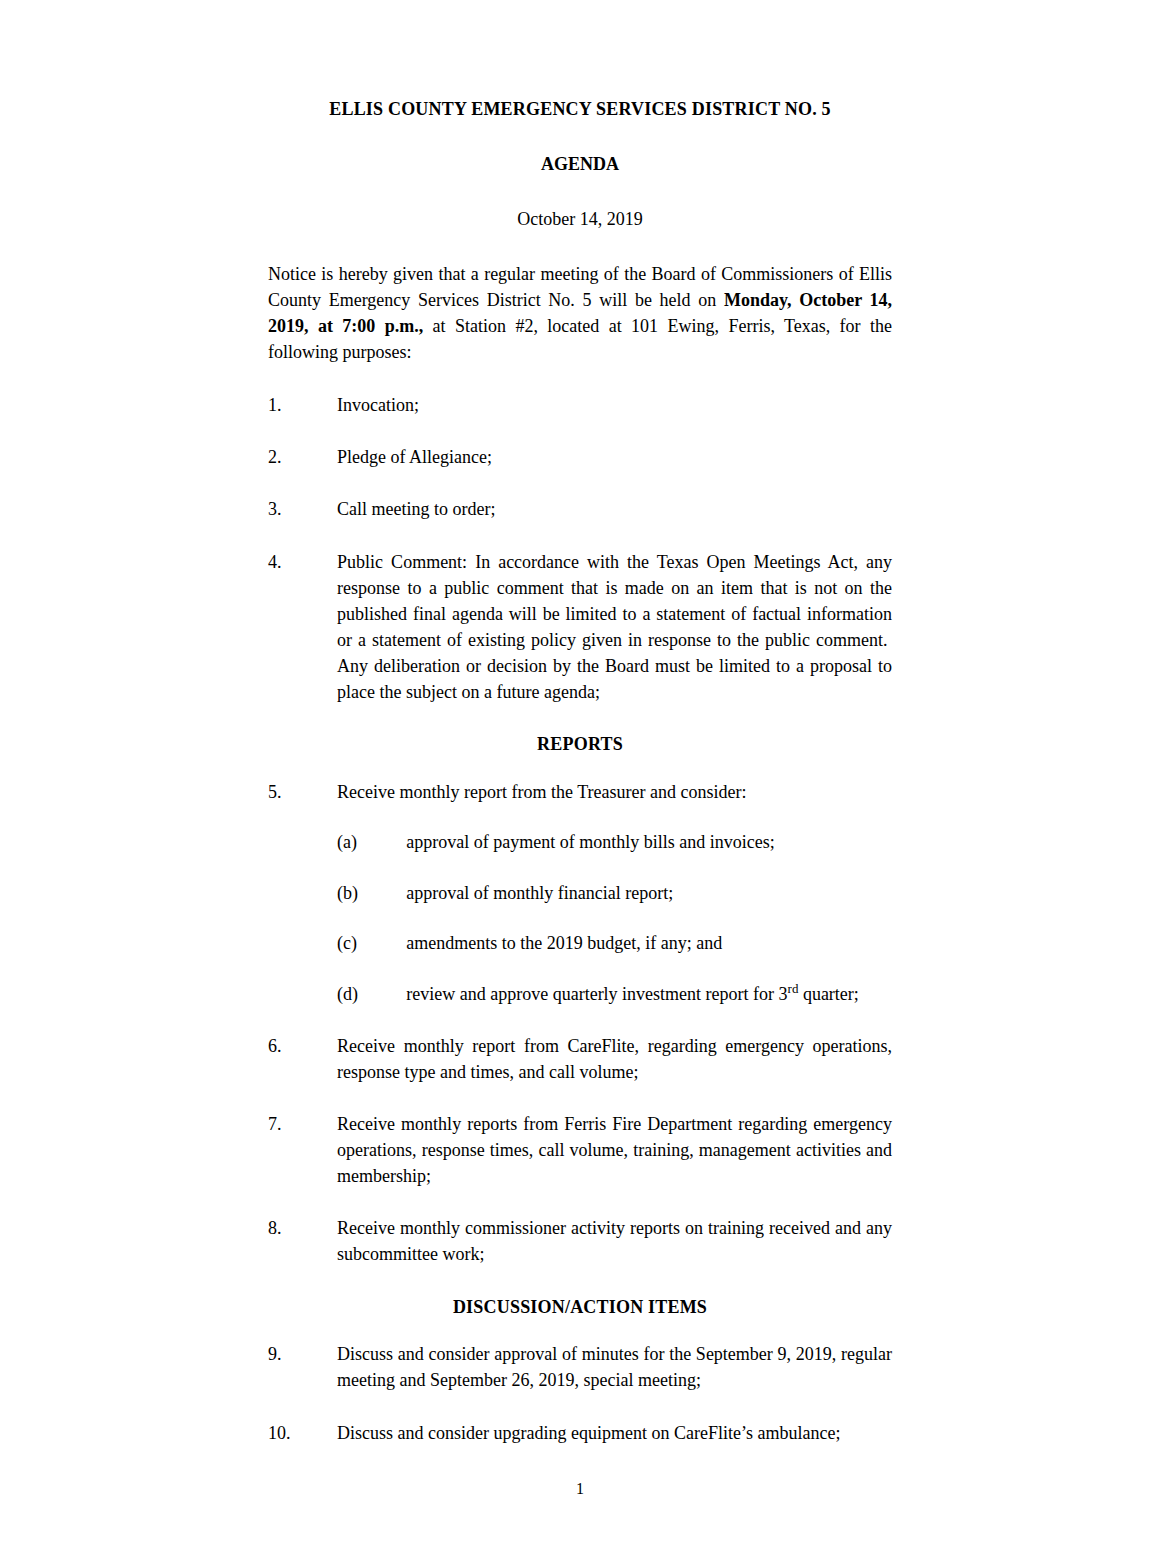Ellis County Emergency Services District No. 5
AGENDA
October 14, 2019
Notice is hereby given that a regular meeting of the Board of Commissioners of Ellis County Emergency Services District No. 5 will be held on Monday, October 14, 2019, at 7:00 p.m., at Station #2, located at 101 Ewing, Ferris, Texas, for the following purposes:
1. Invocation;
2. Pledge of Allegiance;
3. Call meeting to order;
4. Public Comment: In accordance with the Texas Open Meetings Act, any response to a public comment that is made on an item that is not on the published final agenda will be limited to a statement of factual information or a statement of existing policy given in response to the public comment. Any deliberation or decision by the Board must be limited to a proposal to place the subject on a future agenda;
Reports
5. Receive monthly report from the Treasurer and consider:
(a) approval of payment of monthly bills and invoices;
(b) approval of monthly financial report;
(c) amendments to the 2019 budget, if any; and
(d) review and approve quarterly investment report for 3rd quarter;
6. Receive monthly report from CareFlite, regarding emergency operations, response type and times, and call volume;
7. Receive monthly reports from Ferris Fire Department regarding emergency operations, response times, call volume, training, management activities and membership;
8. Receive monthly commissioner activity reports on training received and any subcommittee work;
Discussion/Action Items
9. Discuss and consider approval of minutes for the September 9, 2019, regular meeting and September 26, 2019, special meeting;
10. Discuss and consider upgrading equipment on CareFlite’s ambulance;
1